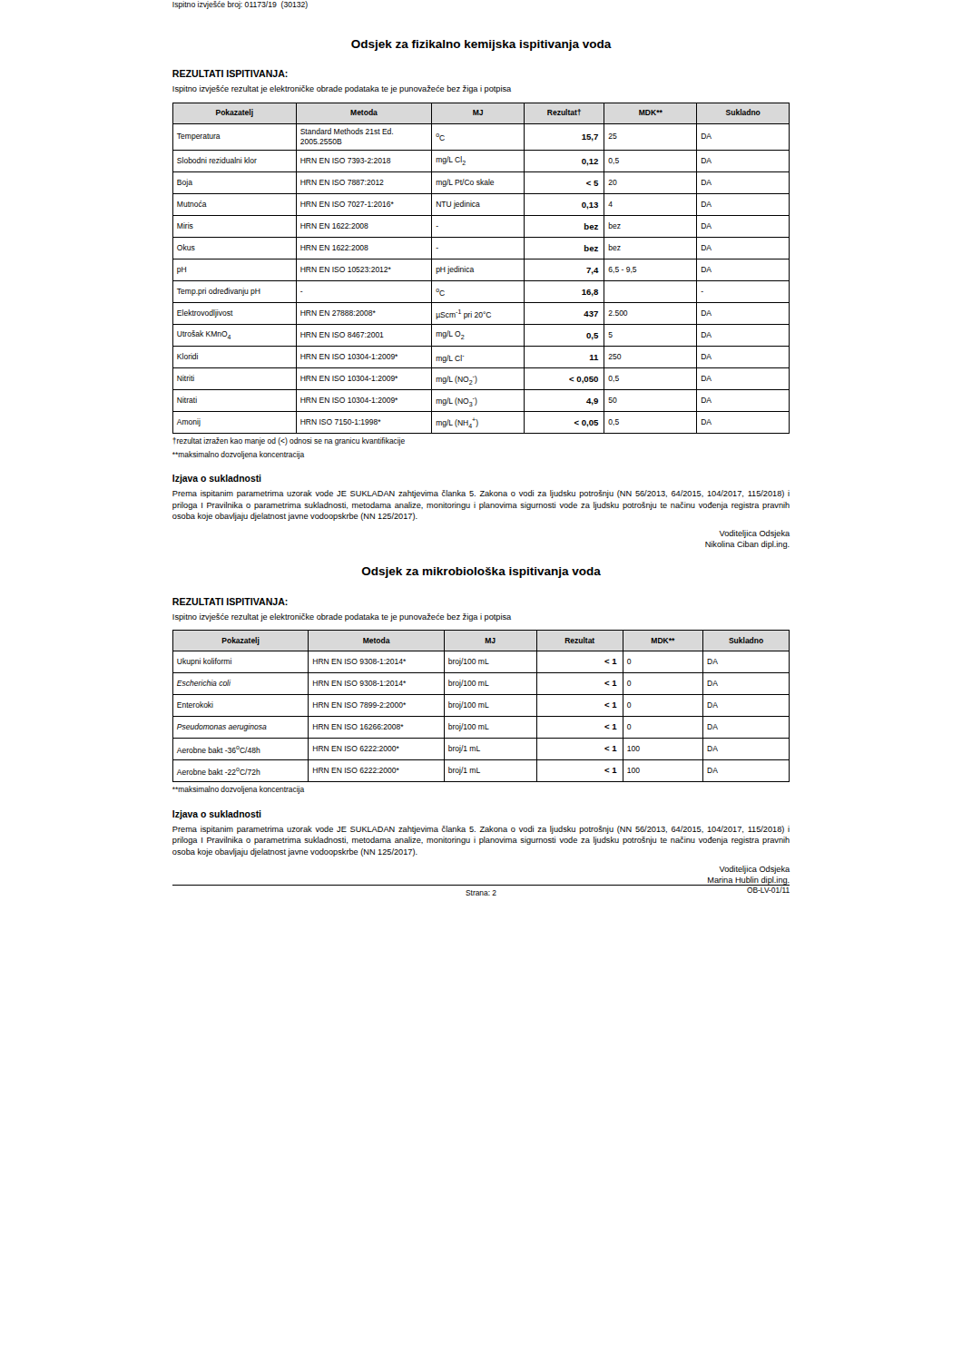Ispitno izvješće broj: 01173/19 (30132)
Odsjek za fizikalno kemijska ispitivanja voda
REZULTATI ISPITIVANJA:
Ispitno izvješće rezultat je elektroničke obrade podataka te je punovažeće bez žiga i potpisa
| Pokazatelj | Metoda | MJ | Rezultat† | MDK** | Sukladno |
| --- | --- | --- | --- | --- | --- |
| Temperatura | Standard Methods 21st Ed. 2005.2550B | o C | 15,7 | 25 | DA |
| Slobodni rezidualni klor | HRN EN ISO 7393-2:2018 | mg/L Cl 2 | 0,12 | 0,5 | DA |
| Boja | HRN EN ISO 7887:2012 | mg/L Pt/Co skale | < 5 | 20 | DA |
| Mutnoća | HRN EN ISO 7027-1:2016* | NTU jedinica | 0,13 | 4 | DA |
| Miris | HRN EN 1622:2008 | - | bez | bez | DA |
| Okus | HRN EN 1622:2008 | - | bez | bez | DA |
| pH | HRN EN ISO 10523:2012* | pH jedinica | 7,4 | 6,5 - 9,5 | DA |
| Temp.pri određivanju pH | - | o C | 16,8 | | - |
| Elektrovodljivost | HRN EN 27888:2008* | µScm -1 pri 20°C | 437 | 2.500 | DA |
| Utrošak KMnO 4 | HRN EN ISO 8467:2001 | mg/L O 2 | 0,5 | 5 | DA |
| Kloridi | HRN EN ISO 10304-1:2009* | mg/L Cl - | 11 | 250 | DA |
| Nitriti | HRN EN ISO 10304-1:2009* | mg/L (NO 2 - ) | < 0,050 | 0,5 | DA |
| Nitrati | HRN EN ISO 10304-1:2009* | mg/L (NO 3 - ) | 4,9 | 50 | DA |
| Amonij | HRN ISO 7150-1:1998* | mg/L (NH 4 + ) | < 0,05 | 0,5 | DA |
†rezultat izražen kao manje od (<) odnosi se na granicu kvantifikacije
**maksimalno dozvoljena koncentracija
Izjava o sukladnosti
Prema ispitanim parametrima uzorak vode JE SUKLADAN zahtjevima članka 5. Zakona o vodi za ljudsku potrošnju (NN 56/2013, 64/2015, 104/2017, 115/2018) i priloga I Pravilnika o parametrima sukladnosti, metodama analize, monitoringu i planovima sigurnosti vode za ljudsku potrošnju te načinu vođenja registra pravnih osoba koje obavljaju djelatnost javne vodoopskrbe (NN 125/2017).
Voditeljica Odsjeka
Nikolina Ciban dipl.ing.
Odsjek za mikrobiološka ispitivanja voda
REZULTATI ISPITIVANJA:
Ispitno izvješće rezultat je elektroničke obrade podataka te je punovažeće bez žiga i potpisa
| Pokazatelj | Metoda | MJ | Rezultat | MDK** | Sukladno |
| --- | --- | --- | --- | --- | --- |
| Ukupni koliformi | HRN EN ISO 9308-1:2014* | broj/100 mL | < 1 | 0 | DA |
| Escherichia coli | HRN EN ISO 9308-1:2014* | broj/100 mL | < 1 | 0 | DA |
| Enterokoki | HRN EN ISO 7899-2:2000* | broj/100 mL | < 1 | 0 | DA |
| Pseudomonas aeruginosa | HRN EN ISO 16266:2008* | broj/100 mL | < 1 | 0 | DA |
| Aerobne bakt -36 o C/48h | HRN EN ISO 6222:2000* | broj/1 mL | < 1 | 100 | DA |
| Aerobne bakt -22 o C/72h | HRN EN ISO 6222:2000* | broj/1 mL | < 1 | 100 | DA |
**maksimalno dozvoljena koncentracija
Izjava o sukladnosti
Prema ispitanim parametrima uzorak vode JE SUKLADAN zahtjevima članka 5. Zakona o vodi za ljudsku potrošnju (NN 56/2013, 64/2015, 104/2017, 115/2018) i priloga I Pravilnika o parametrima sukladnosti, metodama analize, monitoringu i planovima sigurnosti vode za ljudsku potrošnju te načinu vođenja registra pravnih osoba koje obavljaju djelatnost javne vodoopskrbe (NN 125/2017).
Voditeljica Odsjeka
Marina Hublin dipl.ing.
Strana: 2
OB-LV-01/11